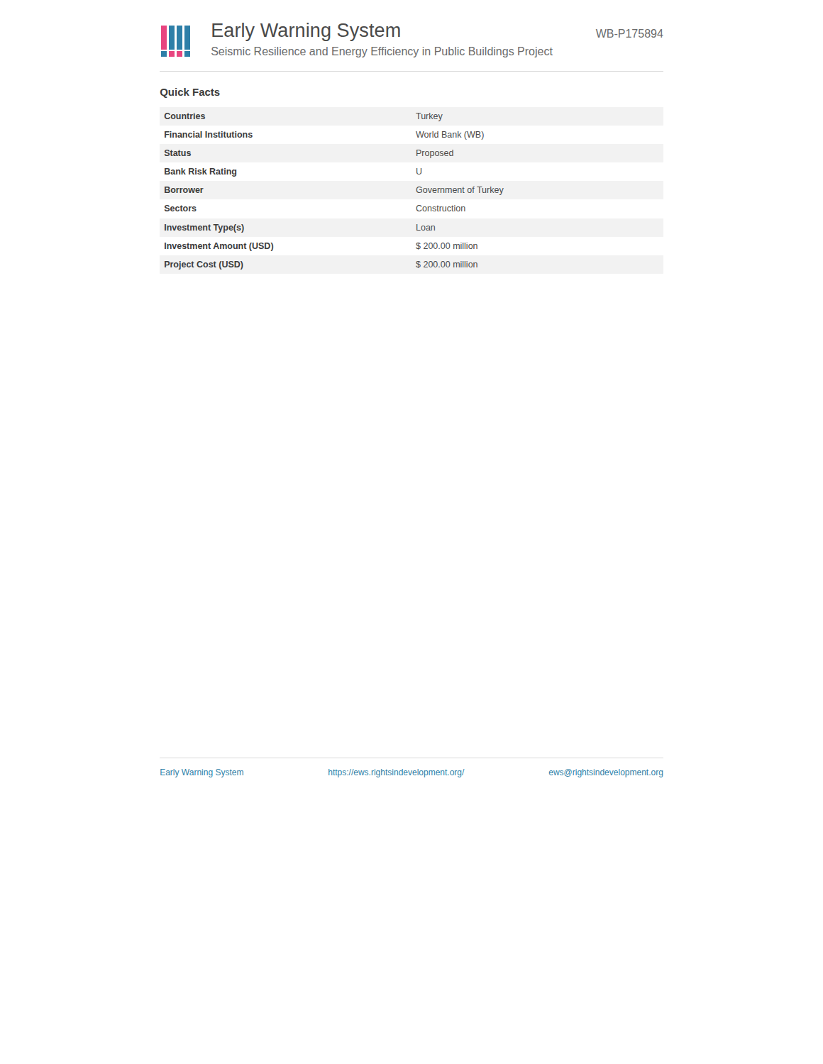Early Warning System
Seismic Resilience and Energy Efficiency in Public Buildings Project
WB-P175894
Quick Facts
| Countries | Turkey |
| Financial Institutions | World Bank (WB) |
| Status | Proposed |
| Bank Risk Rating | U |
| Borrower | Government of Turkey |
| Sectors | Construction |
| Investment Type(s) | Loan |
| Investment Amount (USD) | $ 200.00 million |
| Project Cost (USD) | $ 200.00 million |
Early Warning System
https://ews.rightsindevelopment.org/
ews@rightsindevelopment.org